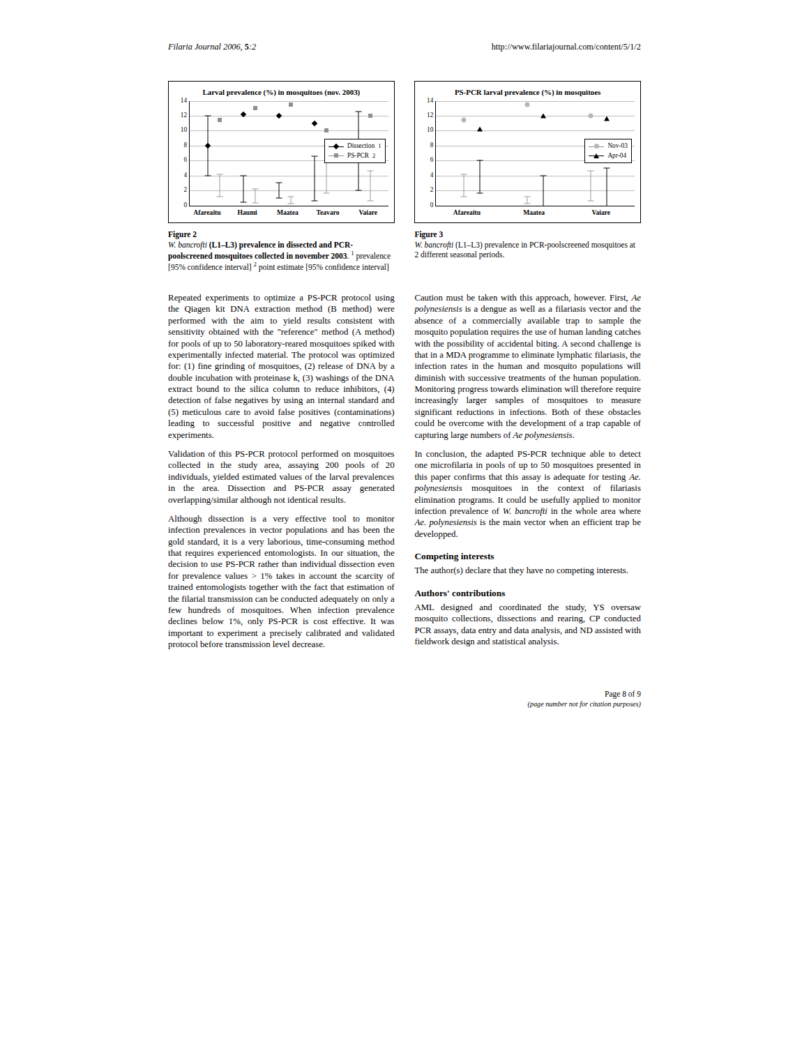Filaria Journal 2006, 5:2
http://www.filariajournal.com/content/5/1/2
Larval prevalence (%) in mosquitoes (nov. 2003)
14 12 10 8 6 4 2 0
Dissection1
PS-PCR 2
Afareaitu
Haumi
Maatea
Teavaro
Vaiare
Figure 2
W. bancrofti (L1–L3) prevalence in dissected and PCR-poolscreened mosquitoes collected in november 2003. 1 prevalence [95% confidence interval] 2 point estimate [95% confidence interval]
PS-PCR larval prevalence (%) in mosquitoes
14 12 10 8 6 4 2 0
Nov-03
Apr-04
Afareaitu
Maatea
Vaiare
Figure 3
W. bancrofti (L1–L3) prevalence in PCR-poolscreened mosquitoes at 2 different seasonal periods.
Repeated experiments to optimize a PS-PCR protocol using the Qiagen kit DNA extraction method (B method) were performed with the aim to yield results consistent with sensitivity obtained with the "reference" method (A method) for pools of up to 50 laboratory-reared mosquitoes spiked with experimentally infected material. The protocol was optimized for: (1) fine grinding of mosquitoes, (2) release of DNA by a double incubation with proteinase k, (3) washings of the DNA extract bound to the silica column to reduce inhibitors, (4) detection of false negatives by using an internal standard and (5) meticulous care to avoid false positives (contaminations) leading to successful positive and negative controlled experiments.
Validation of this PS-PCR protocol performed on mosquitoes collected in the study area, assaying 200 pools of 20 individuals, yielded estimated values of the larval prevalences in the area. Dissection and PS-PCR assay generated overlapping/similar although not identical results.
Although dissection is a very effective tool to monitor infection prevalences in vector populations and has been the gold standard, it is a very laborious, time-consuming method that requires experienced entomologists. In our situation, the decision to use PS-PCR rather than individual dissection even for prevalence values > 1% takes in account the scarcity of trained entomologists together with the fact that estimation of the filarial transmission can be conducted adequately on only a few hundreds of mosquitoes. When infection prevalence declines below 1%, only PS-PCR is cost effective. It was important to experiment a precisely calibrated and validated protocol before transmission level decrease.
Caution must be taken with this approach, however. First, Ae polynesiensis is a dengue as well as a filariasis vector and the absence of a commercially available trap to sample the mosquito population requires the use of human landing catches with the possibility of accidental biting. A second challenge is that in a MDA programme to eliminate lymphatic filariasis, the infection rates in the human and mosquito populations will diminish with successive treatments of the human population. Monitoring progress towards elimination will therefore require increasingly larger samples of mosquitoes to measure significant reductions in infections. Both of these obstacles could be overcome with the development of a trap capable of capturing large numbers of Ae polynesiensis.
In conclusion, the adapted PS-PCR technique able to detect one microfilaria in pools of up to 50 mosquitoes presented in this paper confirms that this assay is adequate for testing Ae. polynesiensis mosquitoes in the context of filariasis elimination programs. It could be usefully applied to monitor infection prevalence of W. bancrofti in the whole area where Ae. polynesiensis is the main vector when an efficient trap be developped.
Competing interests
The author(s) declare that they have no competing interests.
Authors' contributions
AML designed and coordinated the study, YS oversaw mosquito collections, dissections and rearing, CP conducted PCR assays, data entry and data analysis, and ND assisted with fieldwork design and statistical analysis.
Page 8 of 9
(page number not for citation purposes)